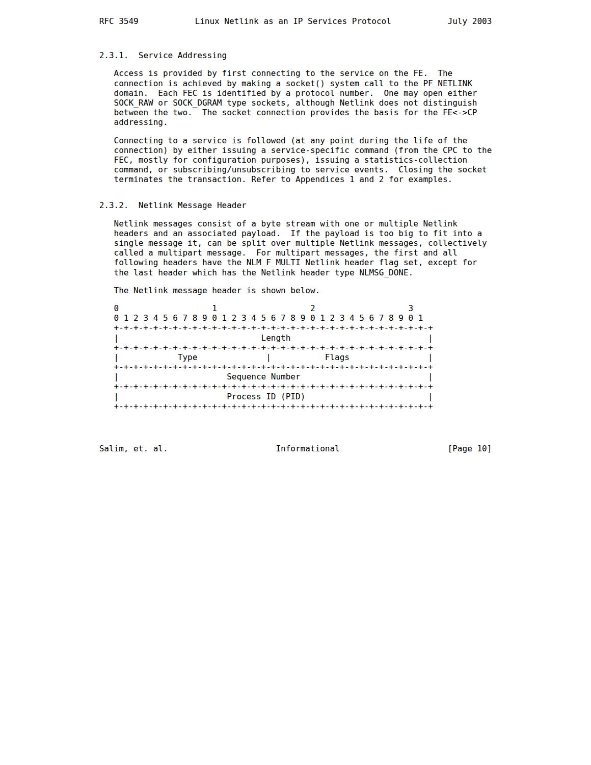RFC 3549 Linux Netlink as an IP Services Protocol July 2003
2.3.1. Service Addressing
Access is provided by first connecting to the service on the FE. The connection is achieved by making a socket() system call to the PF_NETLINK domain. Each FEC is identified by a protocol number. One may open either SOCK_RAW or SOCK_DGRAM type sockets, although Netlink does not distinguish between the two. The socket connection provides the basis for the FE<->CP addressing.
Connecting to a service is followed (at any point during the life of the connection) by either issuing a service-specific command (from the CPC to the FEC, mostly for configuration purposes), issuing a statistics-collection command, or subscribing/unsubscribing to service events. Closing the socket terminates the transaction. Refer to Appendices 1 and 2 for examples.
2.3.2. Netlink Message Header
Netlink messages consist of a byte stream with one or multiple Netlink headers and an associated payload. If the payload is too big to fit into a single message it, can be split over multiple Netlink messages, collectively called a multipart message. For multipart messages, the first and all following headers have the NLM_F_MULTI Netlink header flag set, except for the last header which has the Netlink header type NLMSG_DONE.
The Netlink message header is shown below.
0                   1                   2                   3
0 1 2 3 4 5 6 7 8 9 0 1 2 3 4 5 6 7 8 9 0 1 2 3 4 5 6 7 8 9 0 1
+-+-+-+-+-+-+-+-+-+-+-+-+-+-+-+-+-+-+-+-+-+-+-+-+-+-+-+-+-+-+-+-+
|                             Length                            |
+-+-+-+-+-+-+-+-+-+-+-+-+-+-+-+-+-+-+-+-+-+-+-+-+-+-+-+-+-+-+-+-+
|            Type              |           Flags                |
+-+-+-+-+-+-+-+-+-+-+-+-+-+-+-+-+-+-+-+-+-+-+-+-+-+-+-+-+-+-+-+-+
|                      Sequence Number                          |
+-+-+-+-+-+-+-+-+-+-+-+-+-+-+-+-+-+-+-+-+-+-+-+-+-+-+-+-+-+-+-+-+
|                      Process ID (PID)                         |
+-+-+-+-+-+-+-+-+-+-+-+-+-+-+-+-+-+-+-+-+-+-+-+-+-+-+-+-+-+-+-+-+
Salim, et. al. Informational [Page 10]